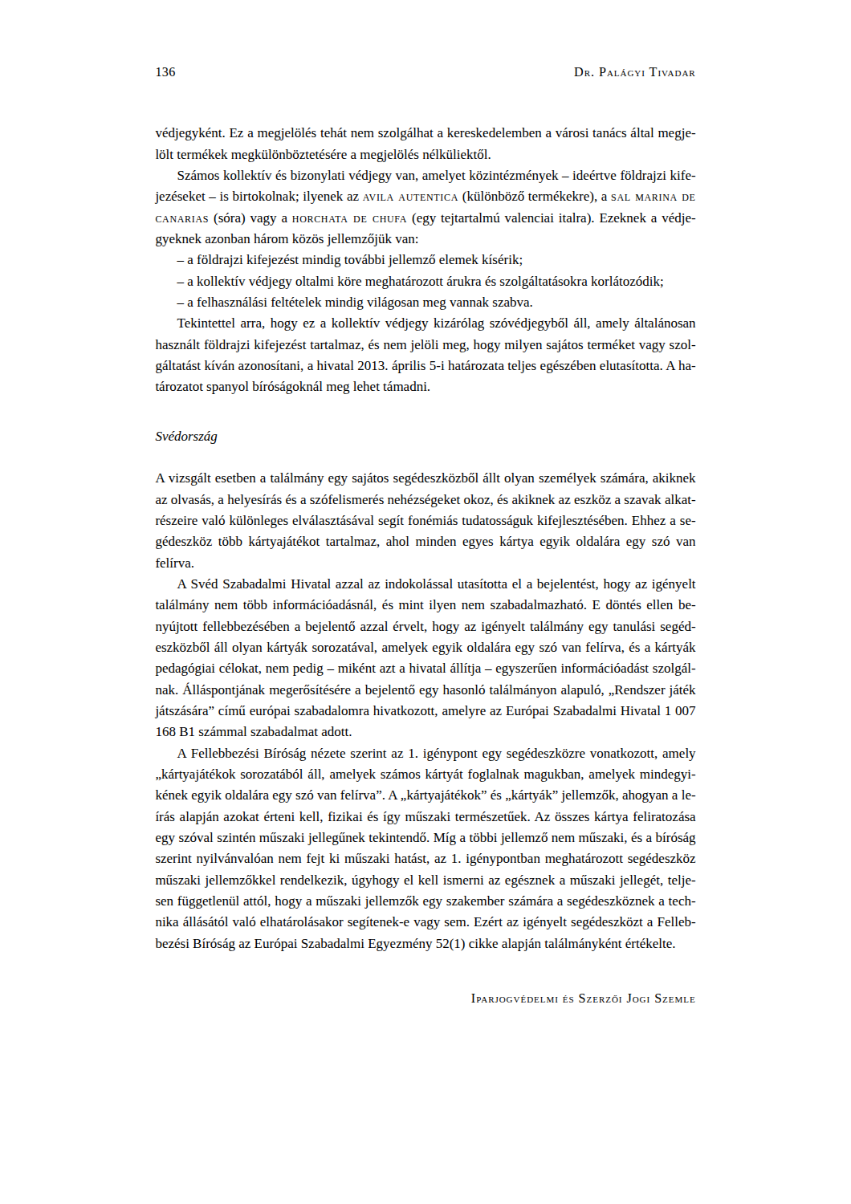136 Dr. Palágyi Tivadar
védjegyként. Ez a megjelölés tehát nem szolgálhat a kereskedelemben a városi tanács által megjelölt termékek megkülönböztetésére a megjelölés nélküliektől.
Számos kollektív és bizonylati védjegy van, amelyet közintézmények – ideértve földrajzi kifejezéseket – is birtokolnak; ilyenek az avila autentica (különböző termékekre), a sal marina de canarias (sóra) vagy a horchata de chufa (egy tejtartalmú valenciai italra). Ezeknek a védjegyeknek azonban három közös jellemzőjük van:
a földrajzi kifejezést mindig további jellemző elemek kísérik;
a kollektív védjegy oltalmi köre meghatározott árukra és szolgáltatásokra korlátozódik;
a felhasználási feltételek mindig világosan meg vannak szabva.
Tekintettel arra, hogy ez a kollektív védjegy kizárólag szóvédjegyből áll, amely általánosan használt földrajzi kifejezést tartalmaz, és nem jelöli meg, hogy milyen sajátos terméket vagy szolgáltatást kíván azonosítani, a hivatal 2013. április 5-i határozata teljes egészében elutasította. A határozatot spanyol bíróságoknál meg lehet támadni.
Svédország
A vizsgált esetben a találmány egy sajátos segédeszközből állt olyan személyek számára, akiknek az olvasás, a helyesírás és a szófelismerés nehézségeket okoz, és akiknek az eszköz a szavak alkatrészeire való különleges elválasztásával segít fonémiás tudatosságuk kifejlesztésében. Ehhez a segédeszköz több kártyajátékot tartalmaz, ahol minden egyes kártya egyik oldalára egy szó van felírva.
A Svéd Szabadalmi Hivatal azzal az indokolással utasította el a bejelentést, hogy az igényelt találmány nem több információadásnál, és mint ilyen nem szabadalmazható. E döntés ellen benyújtott fellebbezésében a bejelentő azzal érvelt, hogy az igényelt találmány egy tanulási segédeszközből áll olyan kártyák sorozatával, amelyek egyik oldalára egy szó van felírva, és a kártyák pedagógiai célokat, nem pedig – miként azt a hivatal állítja – egyszerűen információadást szolgálnak. Álláspontjának megerősítésére a bejelentő egy hasonló találmányon alapuló, „Rendszer játék játszására” című európai szabadalomra hivatkozott, amelyre az Európai Szabadalmi Hivatal 1 007 168 B1 számmal szabadalmat adott.
A Fellebbezési Bíróság nézete szerint az 1. igénypont egy segédeszközre vonatkozott, amely „kártyajátékok sorozatából áll, amelyek számos kártyát foglalnak magukban, amelyek mindegyikének egyik oldalára egy szó van felírva”. A „kártyajátékok” és „kártyák” jellemzők, ahogyan a leírás alapján azokat érteni kell, fizikai és így műszaki természetűek. Az összes kártya feliratozása egy szóval szintén műszaki jellegűnek tekintendő. Míg a többi jellemző nem műszaki, és a bíróság szerint nyilvánvalóan nem fejt ki műszaki hatást, az 1. igénypontban meghatározott segédeszköz műszaki jellemzőkkel rendelkezik, úgyhogy el kell ismerni az egésznek a műszaki jellegét, teljesen függetlenül attól, hogy a műszaki jellemzők egy szakember számára a segédeszköznek a technika állásától való elhatárolásakor segítenek-e vagy sem. Ezért az igényelt segédeszközt a Fellebbezési Bíróság az Európai Szabadalmi Egyezmény 52(1) cikke alapján találmányként értékelte.
Iparjogvédelmi és Szerzői Jogi Szemle